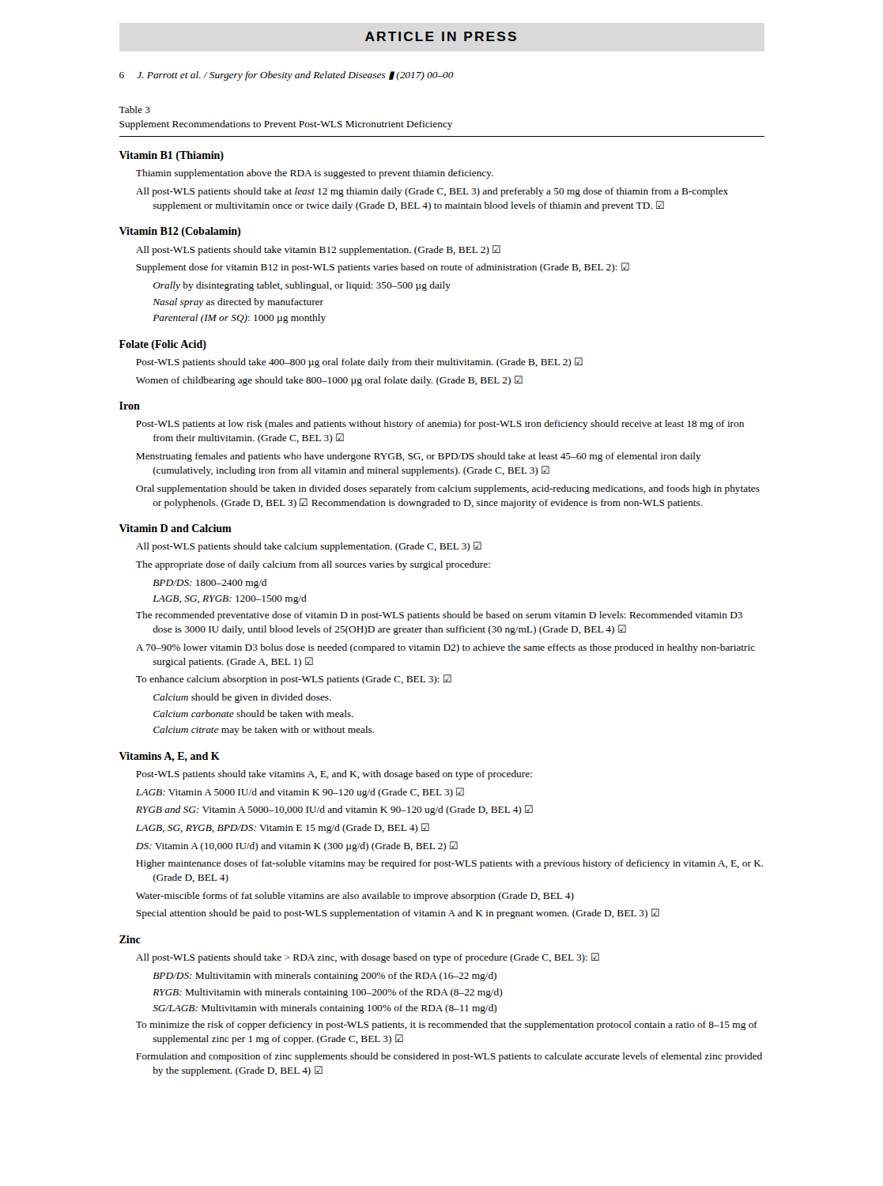ARTICLE IN PRESS
6 J. Parrott et al. / Surgery for Obesity and Related Diseases ▮ (2017) 00–00
Table 3
Supplement Recommendations to Prevent Post-WLS Micronutrient Deficiency
Vitamin B1 (Thiamin)
Thiamin supplementation above the RDA is suggested to prevent thiamin deficiency.
All post-WLS patients should take at least 12 mg thiamin daily (Grade C, BEL 3) and preferably a 50 mg dose of thiamin from a B-complex supplement or multivitamin once or twice daily (Grade D, BEL 4) to maintain blood levels of thiamin and prevent TD.
Vitamin B12 (Cobalamin)
All post-WLS patients should take vitamin B12 supplementation. (Grade B, BEL 2)
Supplement dose for vitamin B12 in post-WLS patients varies based on route of administration (Grade B, BEL 2):
Orally by disintegrating tablet, sublingual, or liquid: 350–500 µg daily
Nasal spray as directed by manufacturer
Parenteral (IM or SQ): 1000 µg monthly
Folate (Folic Acid)
Post-WLS patients should take 400–800 µg oral folate daily from their multivitamin. (Grade B, BEL 2)
Women of childbearing age should take 800–1000 µg oral folate daily. (Grade B, BEL 2)
Iron
Post-WLS patients at low risk (males and patients without history of anemia) for post-WLS iron deficiency should receive at least 18 mg of iron from their multivitamin. (Grade C, BEL 3)
Menstruating females and patients who have undergone RYGB, SG, or BPD/DS should take at least 45–60 mg of elemental iron daily (cumulatively, including iron from all vitamin and mineral supplements). (Grade C, BEL 3)
Oral supplementation should be taken in divided doses separately from calcium supplements, acid-reducing medications, and foods high in phytates or polyphenols. (Grade D, BEL 3) Recommendation is downgraded to D, since majority of evidence is from non-WLS patients.
Vitamin D and Calcium
All post-WLS patients should take calcium supplementation. (Grade C, BEL 3)
The appropriate dose of daily calcium from all sources varies by surgical procedure:
BPD/DS: 1800–2400 mg/d
LAGB, SG, RYGB: 1200–1500 mg/d
The recommended preventative dose of vitamin D in post-WLS patients should be based on serum vitamin D levels: Recommended vitamin D3 dose is 3000 IU daily, until blood levels of 25(OH)D are greater than sufficient (30 ng/mL) (Grade D, BEL 4)
A 70–90% lower vitamin D3 bolus dose is needed (compared to vitamin D2) to achieve the same effects as those produced in healthy non-bariatric surgical patients. (Grade A, BEL 1)
To enhance calcium absorption in post-WLS patients (Grade C, BEL 3):
Calcium should be given in divided doses.
Calcium carbonate should be taken with meals.
Calcium citrate may be taken with or without meals.
Vitamins A, E, and K
Post-WLS patients should take vitamins A, E, and K, with dosage based on type of procedure:
LAGB: Vitamin A 5000 IU/d and vitamin K 90–120 ug/d (Grade C, BEL 3)
RYGB and SG: Vitamin A 5000–10,000 IU/d and vitamin K 90–120 ug/d (Grade D, BEL 4)
LAGB, SG, RYGB, BPD/DS: Vitamin E 15 mg/d (Grade D, BEL 4)
DS: Vitamin A (10,000 IU/d) and vitamin K (300 µg/d) (Grade B, BEL 2)
Higher maintenance doses of fat-soluble vitamins may be required for post-WLS patients with a previous history of deficiency in vitamin A, E, or K. (Grade D, BEL 4)
Water-miscible forms of fat soluble vitamins are also available to improve absorption (Grade D, BEL 4)
Special attention should be paid to post-WLS supplementation of vitamin A and K in pregnant women. (Grade D, BEL 3)
Zinc
All post-WLS patients should take > RDA zinc, with dosage based on type of procedure (Grade C, BEL 3):
BPD/DS: Multivitamin with minerals containing 200% of the RDA (16–22 mg/d)
RYGB: Multivitamin with minerals containing 100–200% of the RDA (8–22 mg/d)
SG/LAGB: Multivitamin with minerals containing 100% of the RDA (8–11 mg/d)
To minimize the risk of copper deficiency in post-WLS patients, it is recommended that the supplementation protocol contain a ratio of 8–15 mg of supplemental zinc per 1 mg of copper. (Grade C, BEL 3)
Formulation and composition of zinc supplements should be considered in post-WLS patients to calculate accurate levels of elemental zinc provided by the supplement. (Grade D, BEL 4)